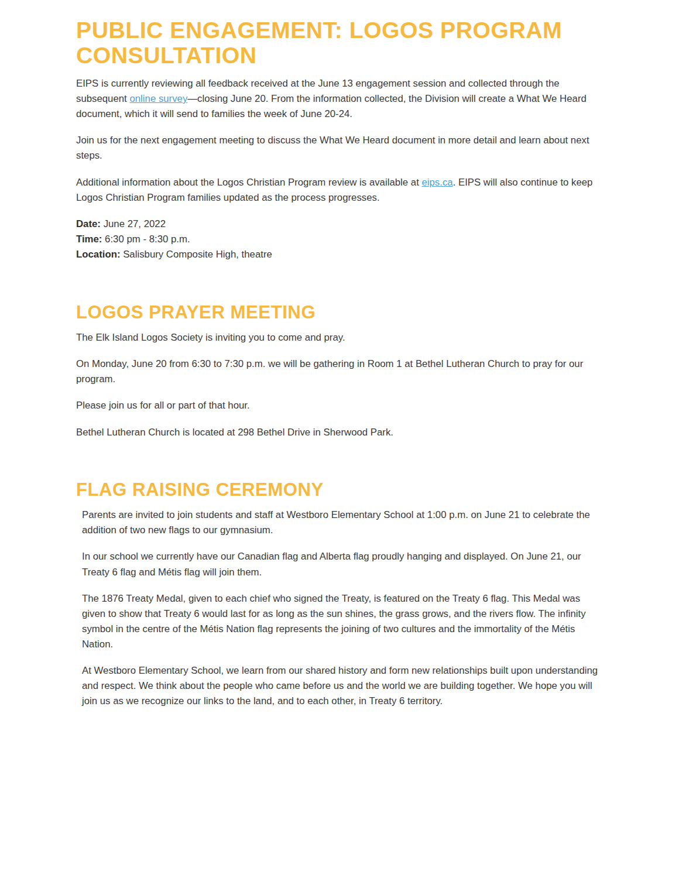PUBLIC ENGAGEMENT: LOGOS PROGRAM CONSULTATION
EIPS is currently reviewing all feedback received at the June 13 engagement session and collected through the subsequent online survey—closing June 20. From the information collected, the Division will create a What We Heard document, which it will send to families the week of June 20-24.
Join us for the next engagement meeting to discuss the What We Heard document in more detail and learn about next steps.
Additional information about the Logos Christian Program review is available at eips.ca. EIPS will also continue to keep Logos Christian Program families updated as the process progresses.
Date: June 27, 2022
Time: 6:30 pm - 8:30 p.m.
Location: Salisbury Composite High, theatre
LOGOS PRAYER MEETING
The Elk Island Logos Society is inviting you to come and pray.
On Monday, June 20 from 6:30 to 7:30 p.m. we will be gathering in Room 1 at Bethel Lutheran Church to pray for our program.
Please join us for all or part of that hour.
Bethel Lutheran Church is located at 298 Bethel Drive in Sherwood Park.
FLAG RAISING CEREMONY
Parents are invited to join students and staff at Westboro Elementary School at 1:00 p.m. on June 21 to celebrate the addition of two new flags to our gymnasium.
In our school we currently have our Canadian flag and Alberta flag proudly hanging and displayed. On June 21, our Treaty 6 flag and Métis flag will join them.
The 1876 Treaty Medal, given to each chief who signed the Treaty, is featured on the Treaty 6 flag. This Medal was given to show that Treaty 6 would last for as long as the sun shines, the grass grows, and the rivers flow. The infinity symbol in the centre of the Métis Nation flag represents the joining of two cultures and the immortality of the Métis Nation.
At Westboro Elementary School, we learn from our shared history and form new relationships built upon understanding and respect. We think about the people who came before us and the world we are building together. We hope you will join us as we recognize our links to the land, and to each other, in Treaty 6 territory.